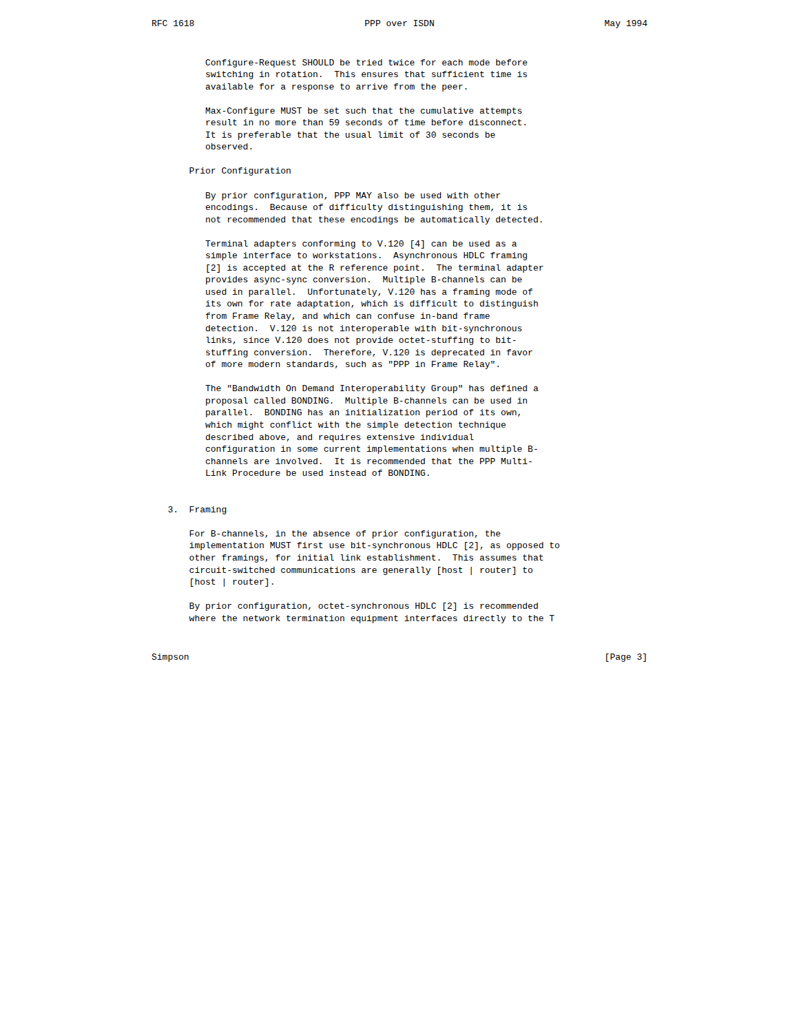RFC 1618 PPP over ISDN May 1994
          Configure-Request SHOULD be tried twice for each mode before
          switching in rotation.  This ensures that sufficient time is
          available for a response to arrive from the peer.

          Max-Configure MUST be set such that the cumulative attempts
          result in no more than 59 seconds of time before disconnect.
          It is preferable that the usual limit of 30 seconds be
          observed.

       Prior Configuration

          By prior configuration, PPP MAY also be used with other
          encodings.  Because of difficulty distinguishing them, it is
          not recommended that these encodings be automatically detected.

          Terminal adapters conforming to V.120 [4] can be used as a
          simple interface to workstations.  Asynchronous HDLC framing
          [2] is accepted at the R reference point.  The terminal adapter
          provides async-sync conversion.  Multiple B-channels can be
          used in parallel.  Unfortunately, V.120 has a framing mode of
          its own for rate adaptation, which is difficult to distinguish
          from Frame Relay, and which can confuse in-band frame
          detection.  V.120 is not interoperable with bit-synchronous
          links, since V.120 does not provide octet-stuffing to bit-
          stuffing conversion.  Therefore, V.120 is deprecated in favor
          of more modern standards, such as "PPP in Frame Relay".

          The "Bandwidth On Demand Interoperability Group" has defined a
          proposal called BONDING.  Multiple B-channels can be used in
          parallel.  BONDING has an initialization period of its own,
          which might conflict with the simple detection technique
          described above, and requires extensive individual
          configuration in some current implementations when multiple B-
          channels are involved.  It is recommended that the PPP Multi-
          Link Procedure be used instead of BONDING.


   3.  Framing

       For B-channels, in the absence of prior configuration, the
       implementation MUST first use bit-synchronous HDLC [2], as opposed to
       other framings, for initial link establishment.  This assumes that
       circuit-switched communications are generally [host | router] to
       [host | router].

       By prior configuration, octet-synchronous HDLC [2] is recommended
       where the network termination equipment interfaces directly to the T
Simpson [Page 3]